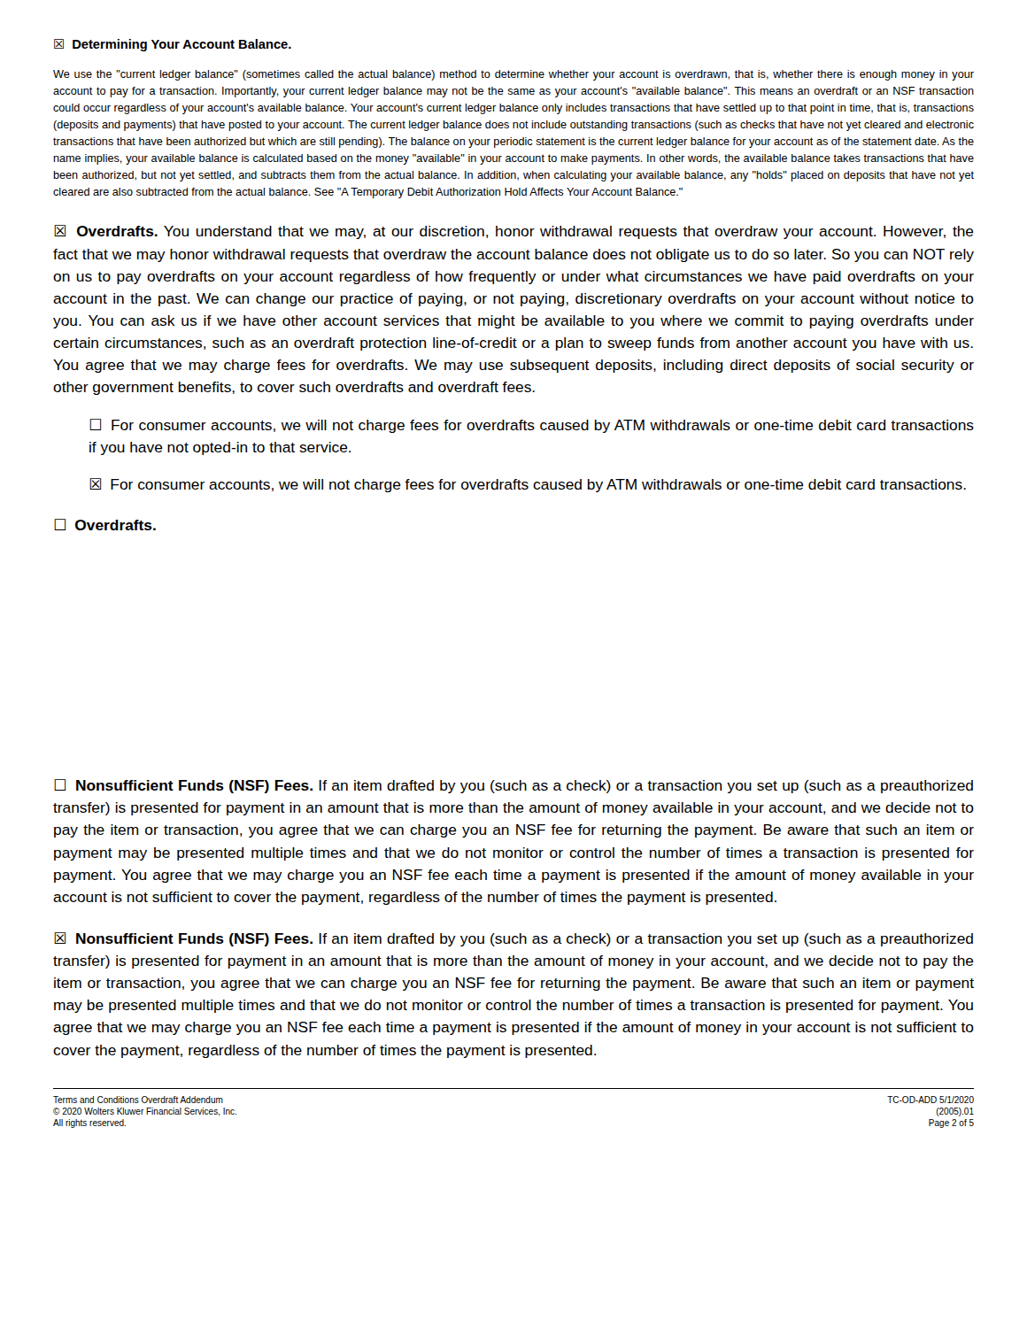☒ Determining Your Account Balance.
We use the "current ledger balance" (sometimes called the actual balance) method to determine whether your account is overdrawn, that is, whether there is enough money in your account to pay for a transaction. Importantly, your current ledger balance may not be the same as your account's "available balance". This means an overdraft or an NSF transaction could occur regardless of your account's available balance. Your account's current ledger balance only includes transactions that have settled up to that point in time, that is, transactions (deposits and payments) that have posted to your account. The current ledger balance does not include outstanding transactions (such as checks that have not yet cleared and electronic transactions that have been authorized but which are still pending). The balance on your periodic statement is the current ledger balance for your account as of the statement date. As the name implies, your available balance is calculated based on the money "available" in your account to make payments. In other words, the available balance takes transactions that have been authorized, but not yet settled, and subtracts them from the actual balance. In addition, when calculating your available balance, any "holds" placed on deposits that have not yet cleared are also subtracted from the actual balance. See "A Temporary Debit Authorization Hold Affects Your Account Balance."
☒ Overdrafts. You understand that we may, at our discretion, honor withdrawal requests that overdraw your account. However, the fact that we may honor withdrawal requests that overdraw the account balance does not obligate us to do so later. So you can NOT rely on us to pay overdrafts on your account regardless of how frequently or under what circumstances we have paid overdrafts on your account in the past. We can change our practice of paying, or not paying, discretionary overdrafts on your account without notice to you. You can ask us if we have other account services that might be available to you where we commit to paying overdrafts under certain circumstances, such as an overdraft protection line-of-credit or a plan to sweep funds from another account you have with us. You agree that we may charge fees for overdrafts. We may use subsequent deposits, including direct deposits of social security or other government benefits, to cover such overdrafts and overdraft fees.
☐ For consumer accounts, we will not charge fees for overdrafts caused by ATM withdrawals or one-time debit card transactions if you have not opted-in to that service.
☒ For consumer accounts, we will not charge fees for overdrafts caused by ATM withdrawals or one-time debit card transactions.
☐ Overdrafts.
☐ Nonsufficient Funds (NSF) Fees. If an item drafted by you (such as a check) or a transaction you set up (such as a preauthorized transfer) is presented for payment in an amount that is more than the amount of money available in your account, and we decide not to pay the item or transaction, you agree that we can charge you an NSF fee for returning the payment. Be aware that such an item or payment may be presented multiple times and that we do not monitor or control the number of times a transaction is presented for payment. You agree that we may charge you an NSF fee each time a payment is presented if the amount of money available in your account is not sufficient to cover the payment, regardless of the number of times the payment is presented.
☒ Nonsufficient Funds (NSF) Fees. If an item drafted by you (such as a check) or a transaction you set up (such as a preauthorized transfer) is presented for payment in an amount that is more than the amount of money in your account, and we decide not to pay the item or transaction, you agree that we can charge you an NSF fee for returning the payment. Be aware that such an item or payment may be presented multiple times and that we do not monitor or control the number of times a transaction is presented for payment. You agree that we may charge you an NSF fee each time a payment is presented if the amount of money in your account is not sufficient to cover the payment, regardless of the number of times the payment is presented.
Terms and Conditions Overdraft Addendum
© 2020 Wolters Kluwer Financial Services, Inc.
All rights reserved.
TC-OD-ADD 5/1/2020
(2005).01
Page 2 of 5